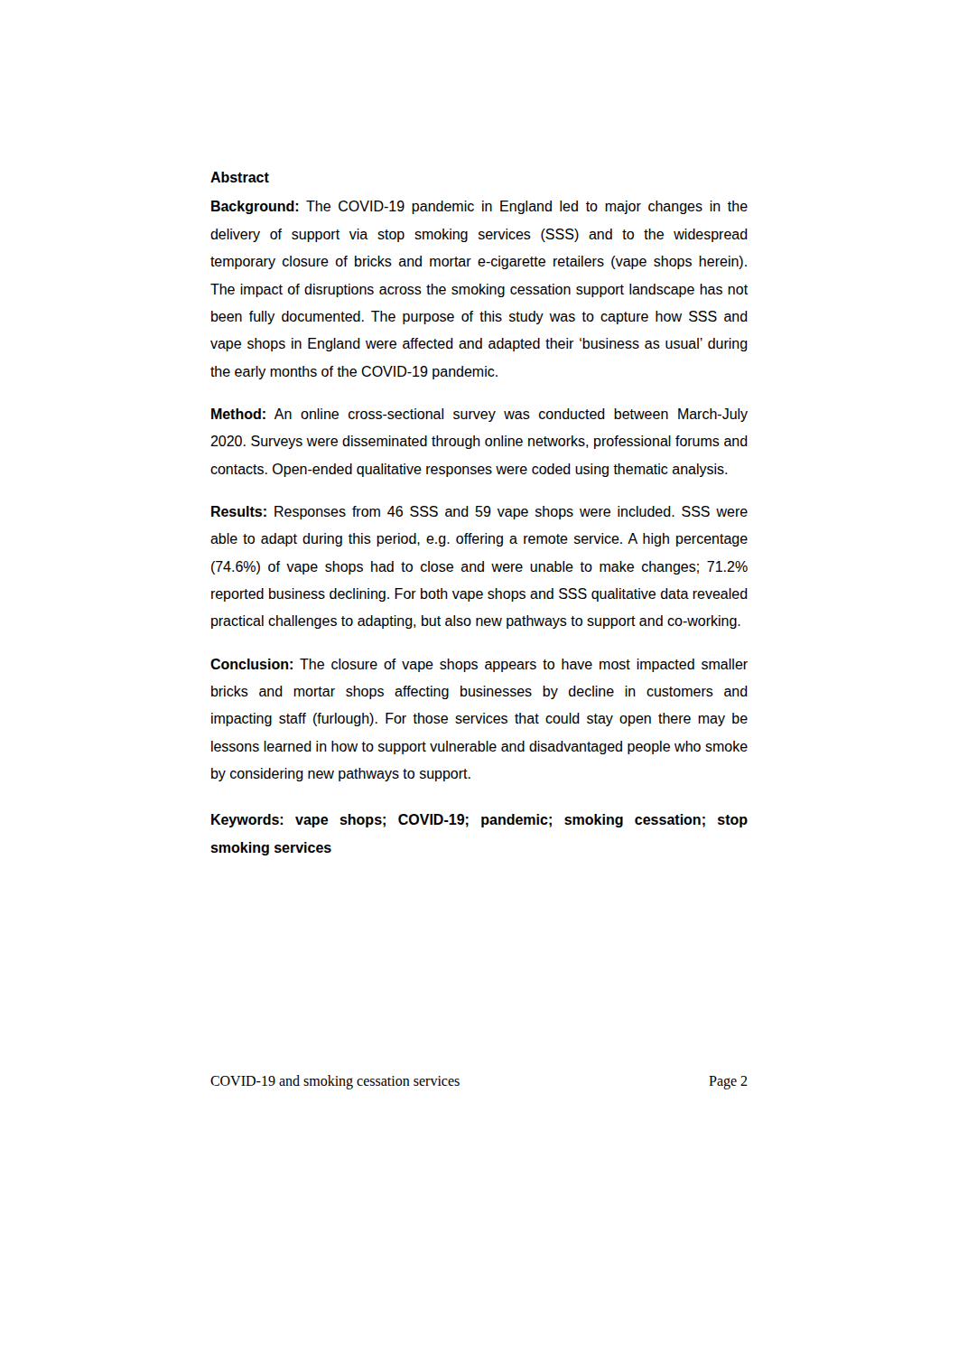Abstract
Background: The COVID-19 pandemic in England led to major changes in the delivery of support via stop smoking services (SSS) and to the widespread temporary closure of bricks and mortar e-cigarette retailers (vape shops herein). The impact of disruptions across the smoking cessation support landscape has not been fully documented. The purpose of this study was to capture how SSS and vape shops in England were affected and adapted their ‘business as usual’ during the early months of the COVID-19 pandemic.
Method: An online cross-sectional survey was conducted between March-July 2020. Surveys were disseminated through online networks, professional forums and contacts. Open-ended qualitative responses were coded using thematic analysis.
Results: Responses from 46 SSS and 59 vape shops were included. SSS were able to adapt during this period, e.g. offering a remote service. A high percentage (74.6%) of vape shops had to close and were unable to make changes; 71.2% reported business declining. For both vape shops and SSS qualitative data revealed practical challenges to adapting, but also new pathways to support and co-working.
Conclusion: The closure of vape shops appears to have most impacted smaller bricks and mortar shops affecting businesses by decline in customers and impacting staff (furlough). For those services that could stay open there may be lessons learned in how to support vulnerable and disadvantaged people who smoke by considering new pathways to support.
Keywords: vape shops; COVID-19; pandemic; smoking cessation; stop smoking services
COVID-19 and smoking cessation services Page 2